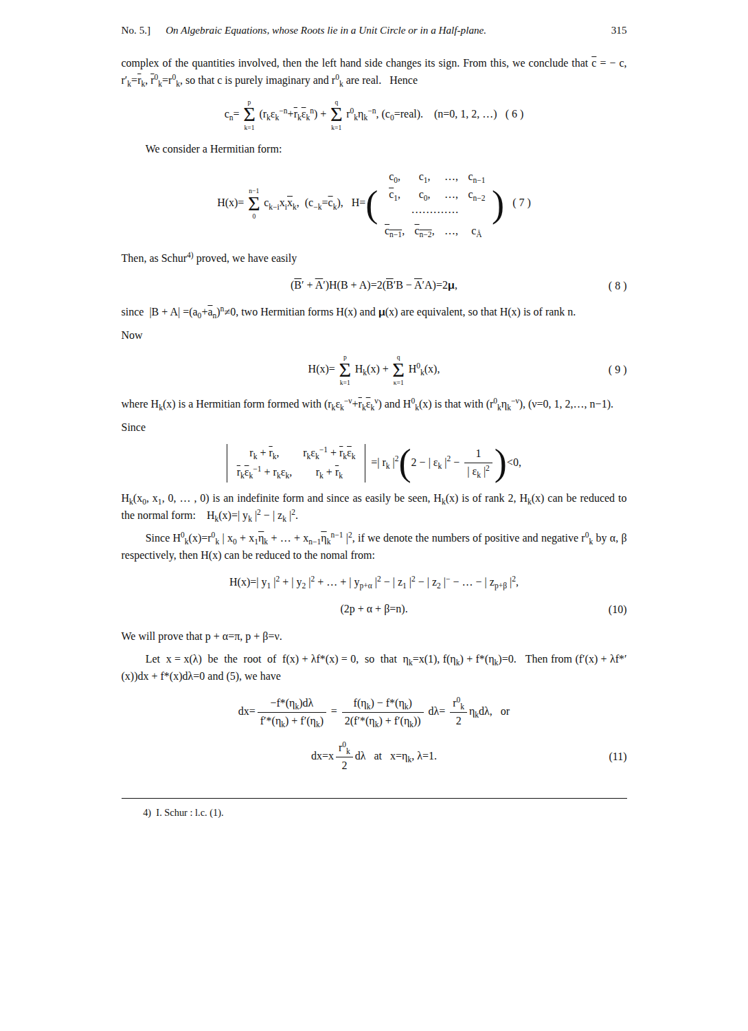No. 5.] On Algebraic Equations, whose Roots lie in a Unit Circle or in a Half-plane. 315
complex of the quantities involved, then the left hand side changes its sign. From this, we conclude that c = − c, r′k=rk, r0k=r0k, so that c is purely imaginary and r0k are real. Hence
cn= pΣk=1 (rkεk−n+rkεkn) + qΣk=1 r0kηk−n, (c0=real). (n=0, 1, 2, …) ( 6 )
We consider a Hermitian form:
H(x)= n−1 Σ 0 ck−ixixk, (c−k=ck), H=(
| c 0 , | c 1 , | …, | c n−1 |
| c 1 , | c 0 , | …, | c n−2 |
| ············· |
| c n−1 , | c n−2 , | …, | c Å |
) ( 7 )
Then, as Schur4) proved, we have easily
(B′ + A′)H(B + A)=2(B′B − A′A)=2𝛍, ( 8 )
since |B + A| =(a0+an)n≠0, two Hermitian forms H(x) and 𝛍(x) are equivalent, so that H(x) is of rank n.
Now
H(x)= pΣk=1 Hk(x) + qΣκ=1 H0k(x), ( 9 )
where Hk(x) is a Hermitian form formed with (rkεk−ν+rkεkν) and H0k(x) is that with (r0kηk−ν), (ν=0, 1, 2,…, n−1).
Since
| r k + r k , | r k ε k −1 + r k ε k |
| r k ε k −1 + r k ε k , | r k + r k |
=| rk |2(2 − | εk |2 − 1| εk |2)<0,
Hk(x0, x1, 0, … , 0) is an indefinite form and since as easily be seen, Hk(x) is of rank 2, Hk(x) can be reduced to the normal form: Hk(x)=| yk |2 − | zk |2.
Since H0k(x)=r0k | x0 + x1ηk + … + xn−1ηkn−1 |2, if we denote the numbers of positive and negative r0k by α, β respectively, then H(x) can be reduced to the nomal from:
H(x)=| y1 |2 + | y2 |2 + … + | yp+α |2 − | z1 |2 − | z2 |− − … − | zp+β |2,
(2p + α + β=n). (10)
We will prove that p + α=π, p + β=ν.
Let x = x(λ) be the root of f(x) + λf*(x) = 0, so that ηk=x(1), f(ηk) + f*(ηk)=0. Then from (f′(x) + λf*′(x))dx + f*(x)dλ=0 and (5), we have
dx=−f*(ηk)dλ f′*(ηk) + f′(ηk) = f(ηk) − f*(ηk) 2(f′*(ηk) + f′(ηk)) dλ= r0k 2ηkdλ, or
dx=xr0k 2dλ at x=ηk, λ=1. (11)
4) I. Schur : l.c. (1).